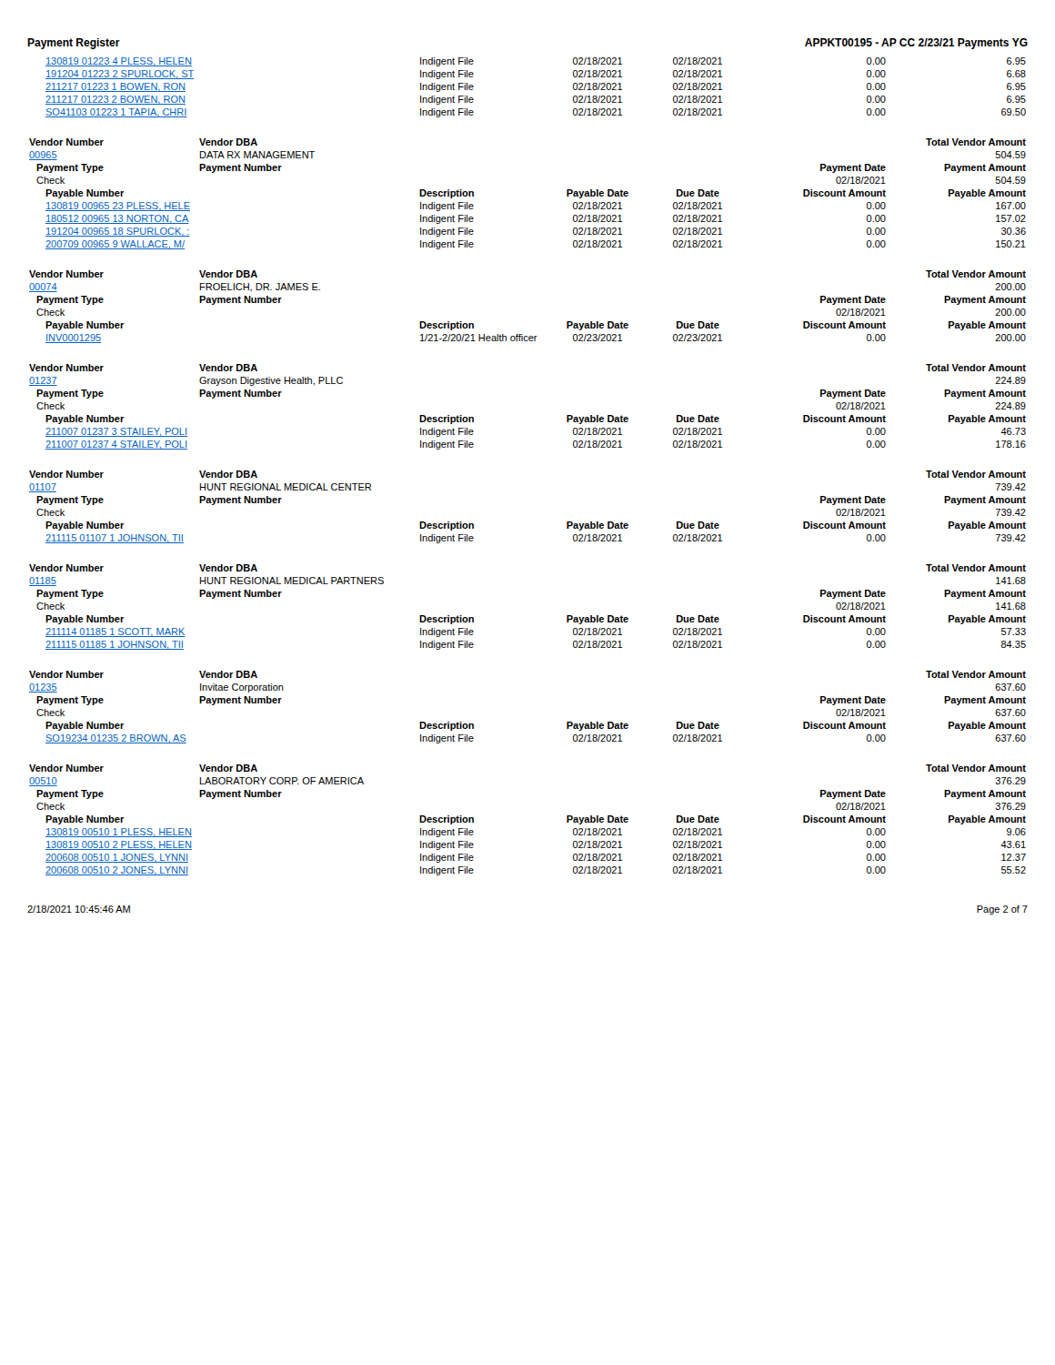Payment Register APPKT00195 - AP CC 2/23/21 Payments YG
| 130819 01223 4 PLESS, HELEN | Indigent File | 02/18/2021 | 02/18/2021 | 0.00 | 6.95 |
| 191204 01223 2 SPURLOCK, ST | Indigent File | 02/18/2021 | 02/18/2021 | 0.00 | 6.68 |
| 211217 01223 1 BOWEN, RON | Indigent File | 02/18/2021 | 02/18/2021 | 0.00 | 6.95 |
| 211217 01223 2 BOWEN, RON | Indigent File | 02/18/2021 | 02/18/2021 | 0.00 | 6.95 |
| SO41103 01223 1 TAPIA, CHRI | Indigent File | 02/18/2021 | 02/18/2021 | 0.00 | 69.50 |
| Vendor Number | Vendor DBA | | | | Total Vendor Amount |
| 00965 | DATA RX MANAGEMENT | | | | 504.59 |
| Payment Type | Payment Number | | | | Payment Date | Payment Amount |
| Check | | | | | 02/18/2021 | 504.59 |
| Payable Number | Description | Payable Date | Due Date | Discount Amount | Payable Amount |
| 130819 00965 23 PLESS, HELE | Indigent File | 02/18/2021 | 02/18/2021 | 0.00 | 167.00 |
| 180512 00965 13 NORTON, CA | Indigent File | 02/18/2021 | 02/18/2021 | 0.00 | 157.02 |
| 191204 00965 18 SPURLOCK, : | Indigent File | 02/18/2021 | 02/18/2021 | 0.00 | 30.36 |
| 200709 00965 9 WALLACE, M/ | Indigent File | 02/18/2021 | 02/18/2021 | 0.00 | 150.21 |
| Vendor Number | Vendor DBA | | | | Total Vendor Amount |
| 00074 | FROELICH, DR. JAMES E. | | | | 200.00 |
| Payment Type | Payment Number | | | | Payment Date | Payment Amount |
| Check | | | | | 02/18/2021 | 200.00 |
| Payable Number | Description | Payable Date | Due Date | Discount Amount | Payable Amount |
| INV0001295 | 1/21-2/20/21 Health officer | 02/23/2021 | 02/23/2021 | 0.00 | 200.00 |
| Vendor Number | Vendor DBA | | | | Total Vendor Amount |
| 01237 | Grayson Digestive Health, PLLC | | | | 224.89 |
| Payment Type | Payment Number | | | | Payment Date | Payment Amount |
| Check | | | | | 02/18/2021 | 224.89 |
| Payable Number | Description | Payable Date | Due Date | Discount Amount | Payable Amount |
| 211007 01237 3 STAILEY, POLI | Indigent File | 02/18/2021 | 02/18/2021 | 0.00 | 46.73 |
| 211007 01237 4 STAILEY, POLI | Indigent File | 02/18/2021 | 02/18/2021 | 0.00 | 178.16 |
| Vendor Number | Vendor DBA | | | | Total Vendor Amount |
| 01107 | HUNT REGIONAL MEDICAL CENTER | | | 739.42 |
| Payment Type | Payment Number | | | | Payment Date | Payment Amount |
| Check | | | | | 02/18/2021 | 739.42 |
| Payable Number | Description | Payable Date | Due Date | Discount Amount | Payable Amount |
| 211115 01107 1 JOHNSON, TII | Indigent File | 02/18/2021 | 02/18/2021 | 0.00 | 739.42 |
| Vendor Number | Vendor DBA | | | | Total Vendor Amount |
| 01185 | HUNT REGIONAL MEDICAL PARTNERS | | | 141.68 |
| Payment Type | Payment Number | | | | Payment Date | Payment Amount |
| Check | | | | | 02/18/2021 | 141.68 |
| Payable Number | Description | Payable Date | Due Date | Discount Amount | Payable Amount |
| 211114 01185 1 SCOTT, MARK | Indigent File | 02/18/2021 | 02/18/2021 | 0.00 | 57.33 |
| 211115 01185 1 JOHNSON, TII | Indigent File | 02/18/2021 | 02/18/2021 | 0.00 | 84.35 |
| Vendor Number | Vendor DBA | | | | Total Vendor Amount |
| 01235 | Invitae Corporation | | | | 637.60 |
| Payment Type | Payment Number | | | | Payment Date | Payment Amount |
| Check | | | | | 02/18/2021 | 637.60 |
| Payable Number | Description | Payable Date | Due Date | Discount Amount | Payable Amount |
| SO19234 01235 2 BROWN, AS | Indigent File | 02/18/2021 | 02/18/2021 | 0.00 | 637.60 |
| Vendor Number | Vendor DBA | | | | Total Vendor Amount |
| 00510 | LABORATORY CORP. OF AMERICA | | | 376.29 |
| Payment Type | Payment Number | | | | Payment Date | Payment Amount |
| Check | | | | | 02/18/2021 | 376.29 |
| Payable Number | Description | Payable Date | Due Date | Discount Amount | Payable Amount |
| 130819 00510 1 PLESS, HELEN | Indigent File | 02/18/2021 | 02/18/2021 | 0.00 | 9.06 |
| 130819 00510 2 PLESS, HELEN | Indigent File | 02/18/2021 | 02/18/2021 | 0.00 | 43.61 |
| 200608 00510 1 JONES, LYNNI | Indigent File | 02/18/2021 | 02/18/2021 | 0.00 | 12.37 |
| 200608 00510 2 JONES, LYNNI | Indigent File | 02/18/2021 | 02/18/2021 | 0.00 | 55.52 |
2/18/2021 10:45:46 AM Page 2 of 7